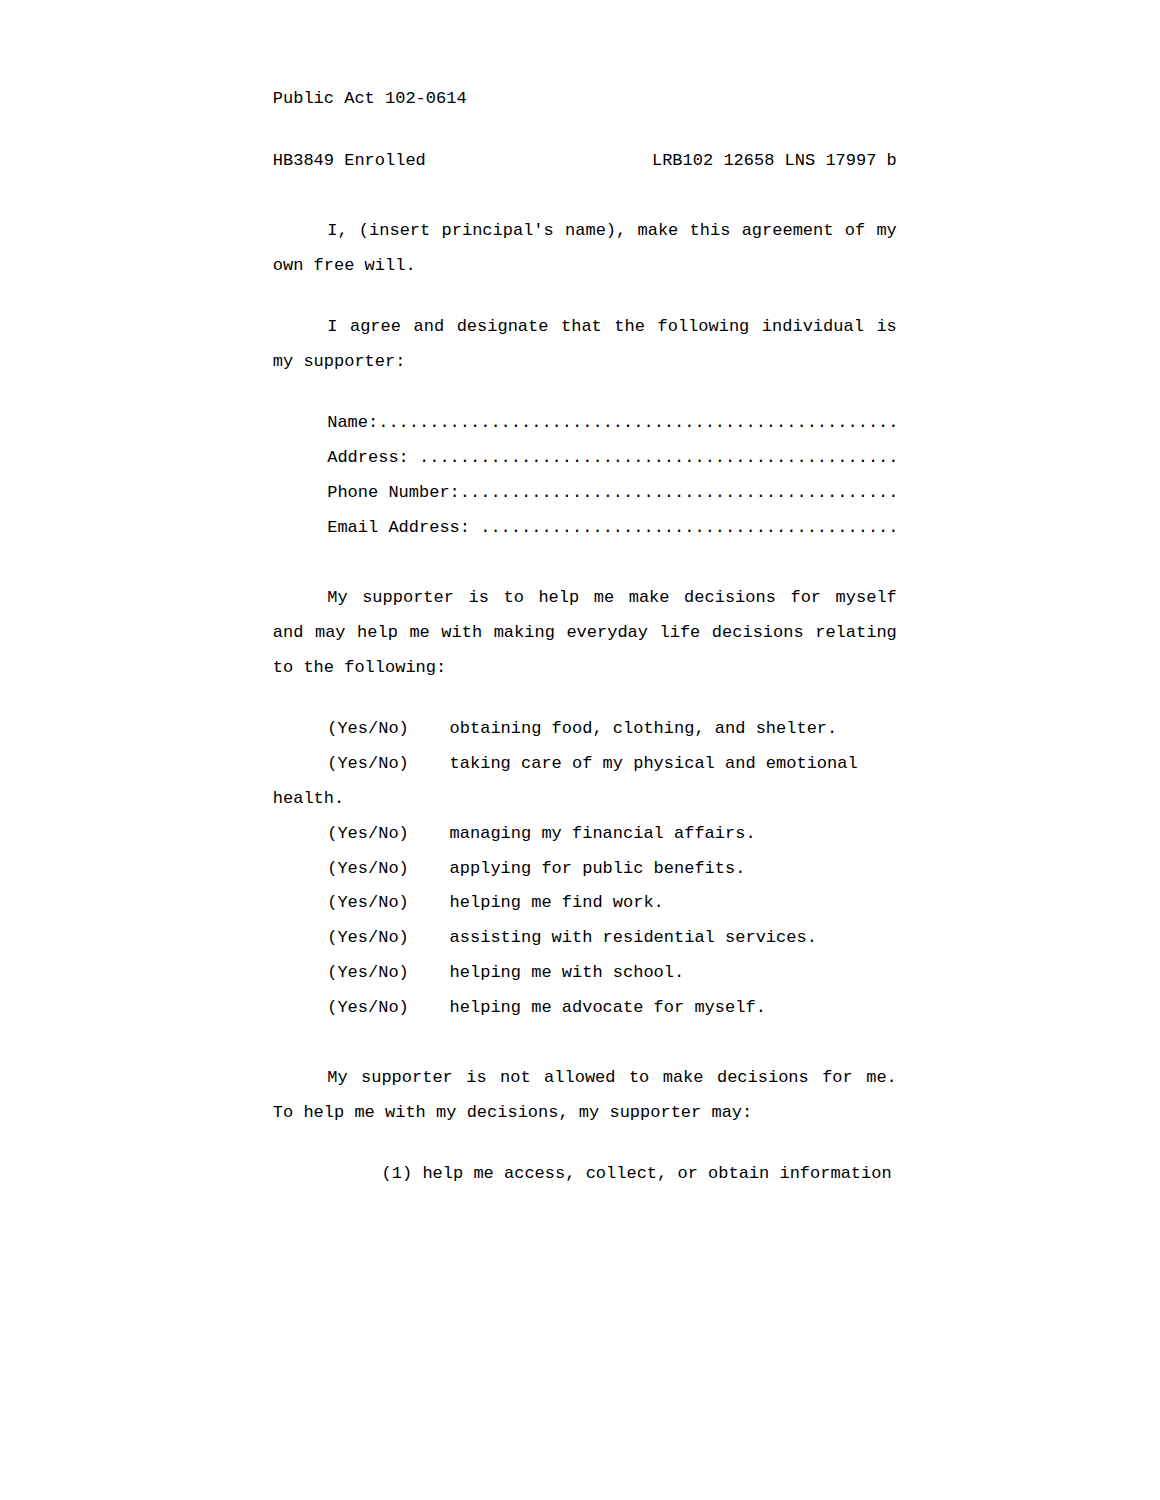Public Act 102-0614
HB3849 Enrolled LRB102 12658 LNS 17997 b
I, (insert principal's name), make this agreement of my own free will.
I agree and designate that the following individual is my supporter:
Name:...................................................
Address: ...............................................
Phone Number:...........................................
Email Address: .........................................
My supporter is to help me make decisions for myself and may help me with making everyday life decisions relating to the following:
(Yes/No) obtaining food, clothing, and shelter.
(Yes/No) taking care of my physical and emotional
health.
(Yes/No) managing my financial affairs.
(Yes/No) applying for public benefits.
(Yes/No) helping me find work.
(Yes/No) assisting with residential services.
(Yes/No) helping me with school.
(Yes/No) helping me advocate for myself.
My supporter is not allowed to make decisions for me. To help me with my decisions, my supporter may:
(1) help me access, collect, or obtain information